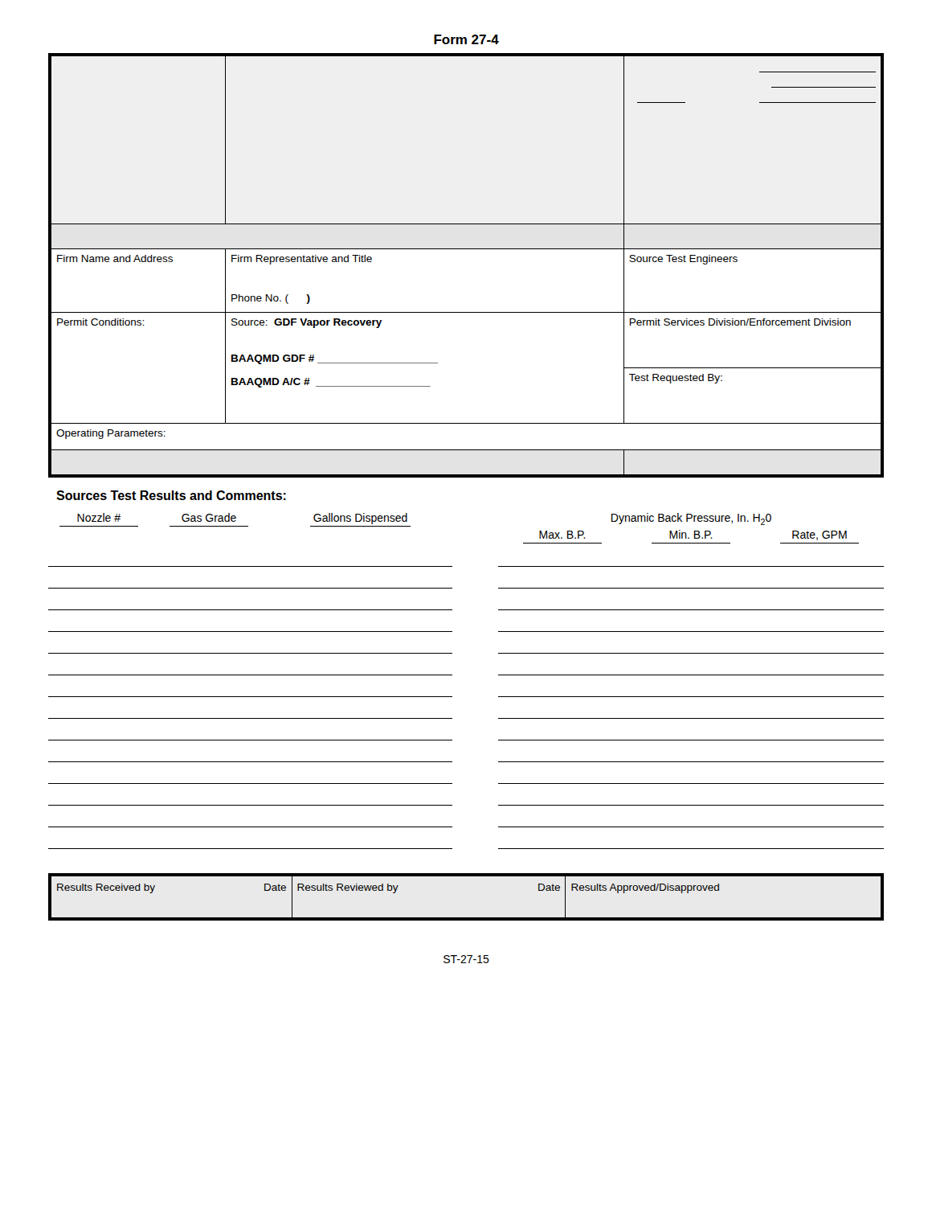Form 27-4
| Firm Name and Address | Firm Representative and Title Phone No. ( ) | Source Test Engineers |
| Permit Conditions: | Source: GDF Vapor Recovery BAAQMD GDF # ____________________ BAAQMD A/C # ___________________ | Permit Services Division/Enforcement Division |
| Test Requested By: |
| Operating Parameters: |
Sources Test Results and Comments:
| Nozzle # | Gas Grade | Gallons Dispensed | | Dynamic Back Pressure, In. H 2 0 |
| --- | --- | --- | --- | --- |
| | | | | Max. B.P. | Min. B.P. | Rate, GPM |
| Results Received by Date | Results Reviewed by Date | Results Approved/Disapproved |
ST-27-15